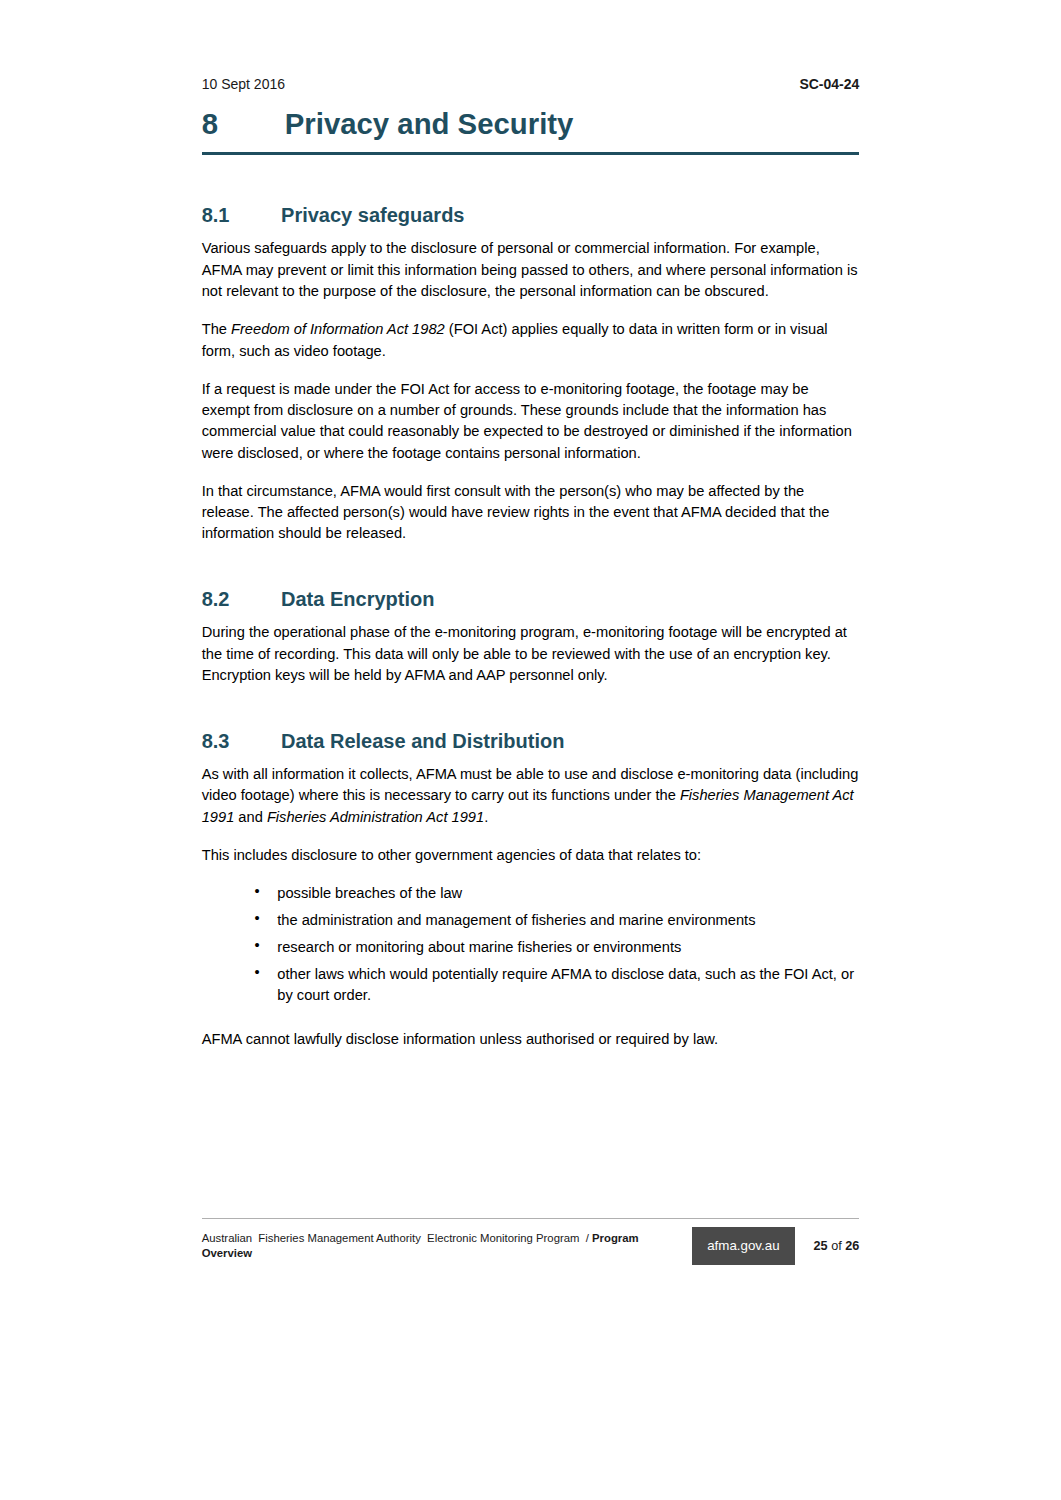10 Sept 2016 SC-04-24
8 Privacy and Security
8.1 Privacy safeguards
Various safeguards apply to the disclosure of personal or commercial information. For example, AFMA may prevent or limit this information being passed to others, and where personal information is not relevant to the purpose of the disclosure, the personal information can be obscured.
The Freedom of Information Act 1982 (FOI Act) applies equally to data in written form or in visual form, such as video footage.
If a request is made under the FOI Act for access to e-monitoring footage, the footage may be exempt from disclosure on a number of grounds. These grounds include that the information has commercial value that could reasonably be expected to be destroyed or diminished if the information were disclosed, or where the footage contains personal information.
In that circumstance, AFMA would first consult with the person(s) who may be affected by the release. The affected person(s) would have review rights in the event that AFMA decided that the information should be released.
8.2 Data Encryption
During the operational phase of the e-monitoring program, e-monitoring footage will be encrypted at the time of recording. This data will only be able to be reviewed with the use of an encryption key. Encryption keys will be held by AFMA and AAP personnel only.
8.3 Data Release and Distribution
As with all information it collects, AFMA must be able to use and disclose e-monitoring data (including video footage) where this is necessary to carry out its functions under the Fisheries Management Act 1991 and Fisheries Administration Act 1991.
This includes disclosure to other government agencies of data that relates to:
possible breaches of the law
the administration and management of fisheries and marine environments
research or monitoring about marine fisheries or environments
other laws which would potentially require AFMA to disclose data, such as the FOI Act, or by court order.
AFMA cannot lawfully disclose information unless authorised or required by law.
Australian Fisheries Management Authority Electronic Monitoring Program / Program Overview
afma.gov.au
25 of 26